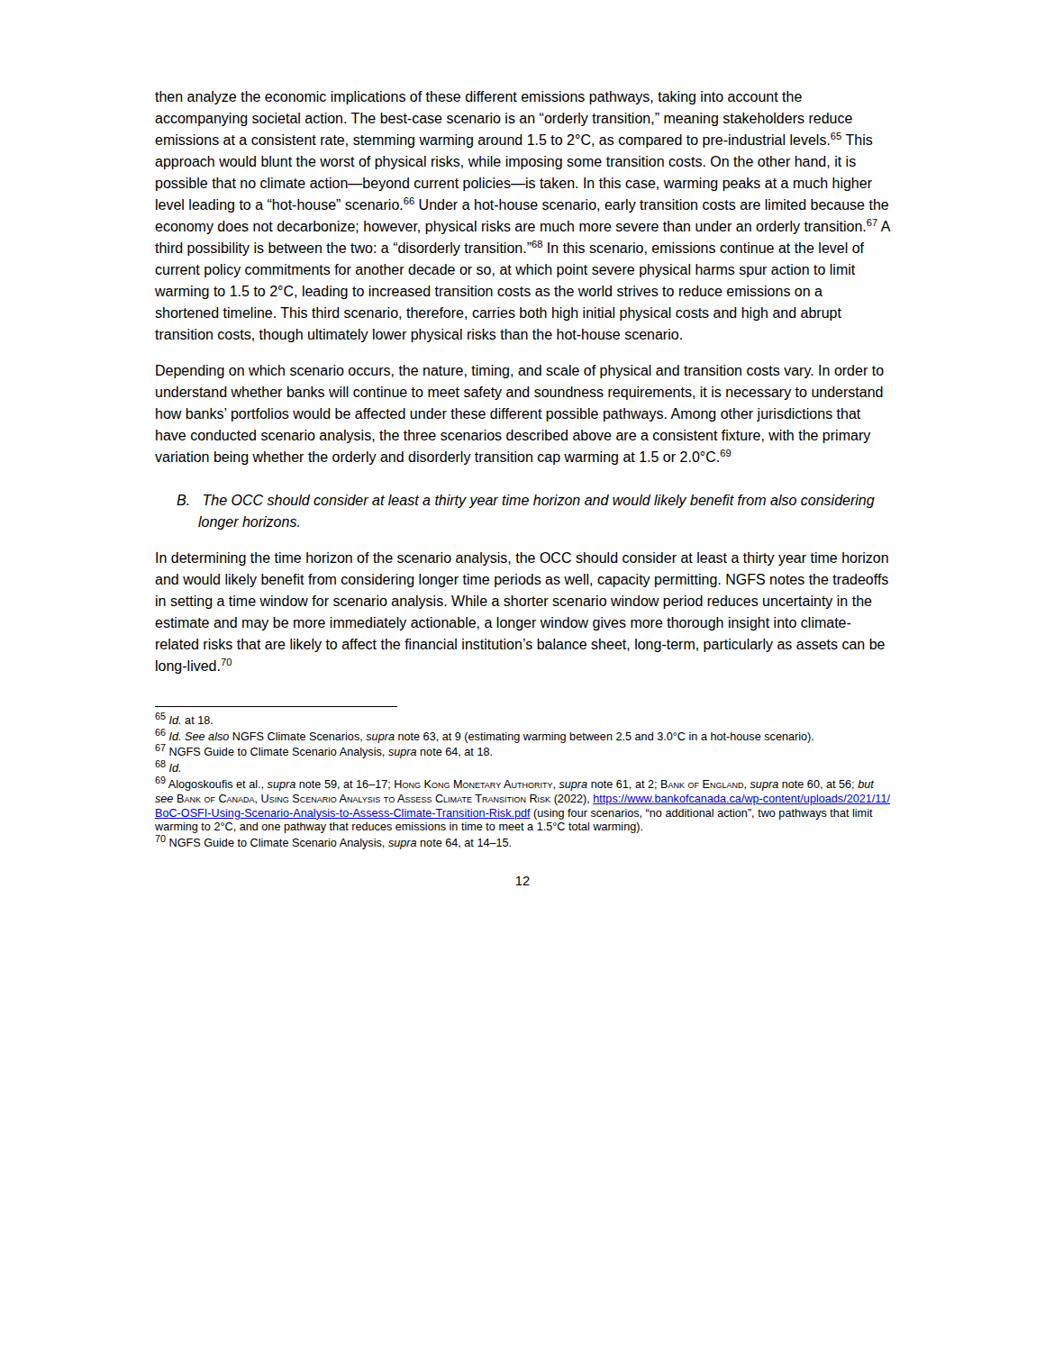then analyze the economic implications of these different emissions pathways, taking into account the accompanying societal action. The best-case scenario is an “orderly transition,” meaning stakeholders reduce emissions at a consistent rate, stemming warming around 1.5 to 2°C, as compared to pre-industrial levels.65 This approach would blunt the worst of physical risks, while imposing some transition costs. On the other hand, it is possible that no climate action—beyond current policies—is taken. In this case, warming peaks at a much higher level leading to a “hot-house” scenario.66 Under a hot-house scenario, early transition costs are limited because the economy does not decarbonize; however, physical risks are much more severe than under an orderly transition.67 A third possibility is between the two: a “disorderly transition.”68 In this scenario, emissions continue at the level of current policy commitments for another decade or so, at which point severe physical harms spur action to limit warming to 1.5 to 2°C, leading to increased transition costs as the world strives to reduce emissions on a shortened timeline. This third scenario, therefore, carries both high initial physical costs and high and abrupt transition costs, though ultimately lower physical risks than the hot-house scenario.
Depending on which scenario occurs, the nature, timing, and scale of physical and transition costs vary. In order to understand whether banks will continue to meet safety and soundness requirements, it is necessary to understand how banks’ portfolios would be affected under these different possible pathways. Among other jurisdictions that have conducted scenario analysis, the three scenarios described above are a consistent fixture, with the primary variation being whether the orderly and disorderly transition cap warming at 1.5 or 2.0°C.69
B. The OCC should consider at least a thirty year time horizon and would likely benefit from also considering longer horizons.
In determining the time horizon of the scenario analysis, the OCC should consider at least a thirty year time horizon and would likely benefit from considering longer time periods as well, capacity permitting. NGFS notes the tradeoffs in setting a time window for scenario analysis. While a shorter scenario window period reduces uncertainty in the estimate and may be more immediately actionable, a longer window gives more thorough insight into climate-related risks that are likely to affect the financial institution’s balance sheet, long-term, particularly as assets can be long-lived.70
65 Id. at 18.
66 Id. See also NGFS Climate Scenarios, supra note 63, at 9 (estimating warming between 2.5 and 3.0°C in a hot-house scenario).
67 NGFS Guide to Climate Scenario Analysis, supra note 64, at 18.
68 Id.
69 Alogoskoufis et al., supra note 59, at 16–17; Hong Kong Monetary Authority, supra note 61, at 2; Bank of England, supra note 60, at 56; but see Bank of Canada, Using Scenario Analysis to Assess Climate Transition Risk (2022), https://www.bankofcanada.ca/wp-content/uploads/2021/11/BoC-OSFI-Using-Scenario-Analysis-to-Assess-Climate-Transition-Risk.pdf (using four scenarios, “no additional action”, two pathways that limit warming to 2°C, and one pathway that reduces emissions in time to meet a 1.5°C total warming).
70 NGFS Guide to Climate Scenario Analysis, supra note 64, at 14–15.
12